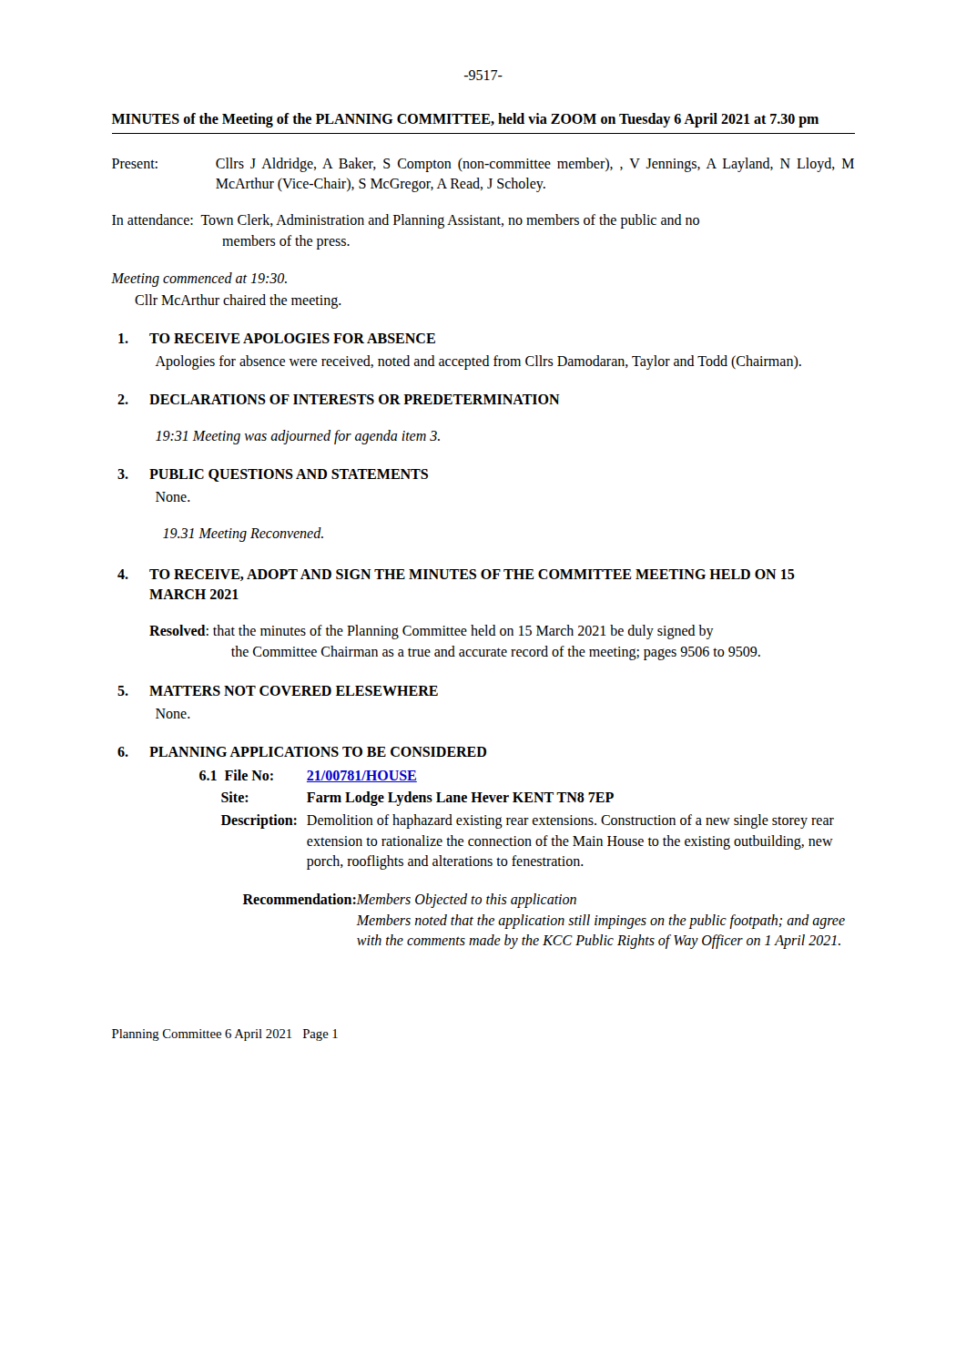-9517-
MINUTES of the Meeting of the PLANNING COMMITTEE, held via ZOOM on Tuesday 6 April 2021 at 7.30 pm
| Present: | Cllrs J Aldridge, A Baker, S Compton (non-committee member), , V Jennings, A Layland, N Lloyd, M McArthur (Vice-Chair), S McGregor, A Read, J Scholey. |
In attendance: Town Clerk, Administration and Planning Assistant, no members of the public and no members of the press.
Meeting commenced at 19:30.
Cllr McArthur chaired the meeting.
To receive apologies for absence
Apologies for absence were received, noted and accepted from Cllrs Damodaran, Taylor and Todd (Chairman).
Declarations of interests or predetermination
19:31 Meeting was adjourned for agenda item 3.
Public questions and statements
None.
19.31 Meeting Reconvened.
To receive, adopt and sign the minutes of the committee meeting held on 15 March 2021
Resolved: that the minutes of the Planning Committee held on 15 March 2021 be duly signed by the Committee Chairman as a true and accurate record of the meeting; pages 9506 to 9509.
Matters not covered elesewhere
None.
Planning applications to be considered
| 6.1 File No: | 21/00781/HOUSE |
| Site: | Farm Lodge Lydens Lane Hever KENT TN8 7EP |
| Description: | Demolition of haphazard existing rear extensions. Construction of a new single storey rear extension to rationalize the connection of the Main House to the existing outbuilding, new porch, rooflights and alterations to fenestration. |
| Recommendation: | Members Objected to this application Members noted that the application still impinges on the public footpath; and agree with the comments made by the KCC Public Rights of Way Officer on 1 April 2021. |
Planning Committee 6 April 2021 Page 1